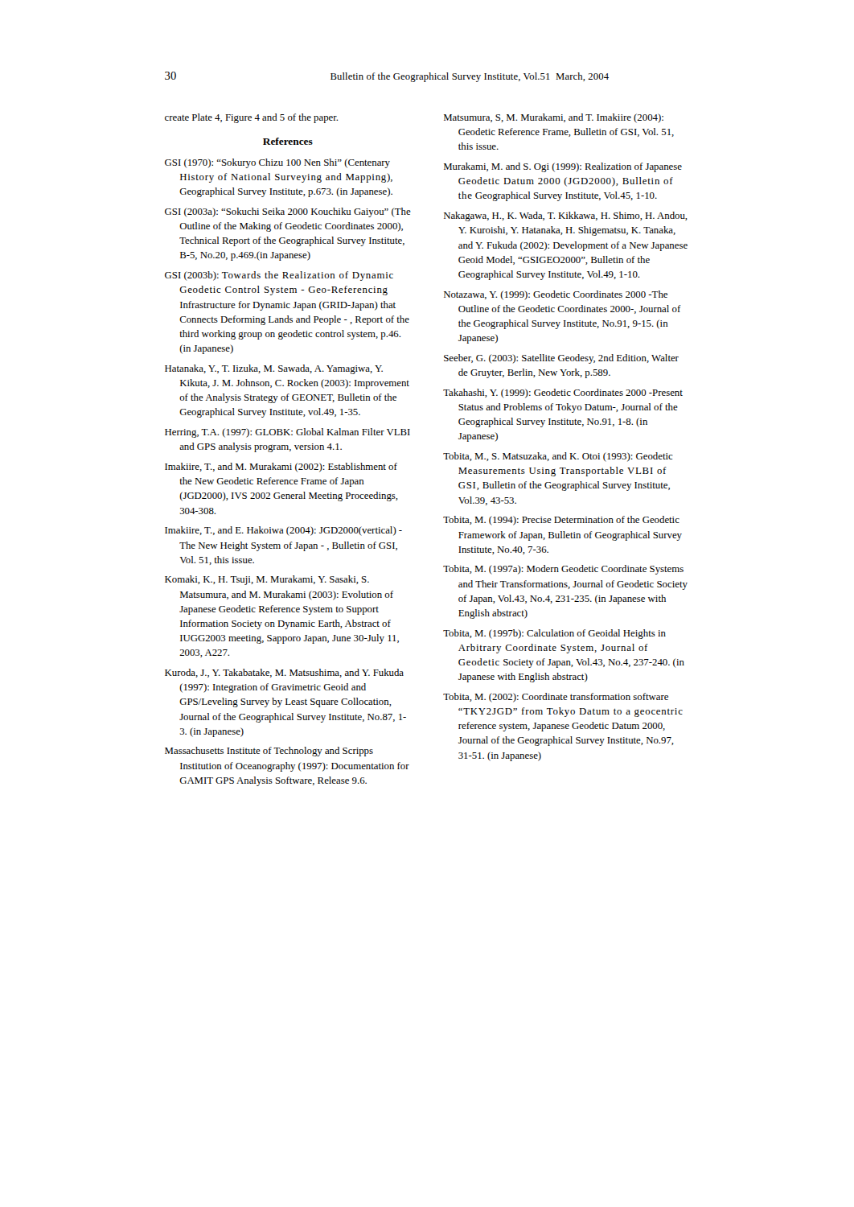30
Bulletin of the Geographical Survey Institute, Vol.51 March, 2004
create Plate 4, Figure 4 and 5 of the paper.
References
GSI (1970): “Sokuryo Chizu 100 Nen Shi” (Centenary History of National Surveying and Mapping), Geographical Survey Institute, p.673. (in Japanese).
GSI (2003a): “Sokuchi Seika 2000 Kouchiku Gaiyou” (The Outline of the Making of Geodetic Coordinates 2000), Technical Report of the Geographical Survey Institute, B-5, No.20, p.469.(in Japanese)
GSI (2003b): Towards the Realization of Dynamic Geodetic Control System - Geo-Referencing Infrastructure for Dynamic Japan (GRID-Japan) that Connects Deforming Lands and People - , Report of the third working group on geodetic control system, p.46. (in Japanese)
Hatanaka, Y., T. Iizuka, M. Sawada, A. Yamagiwa, Y. Kikuta, J. M. Johnson, C. Rocken (2003): Improvement of the Analysis Strategy of GEONET, Bulletin of the Geographical Survey Institute, vol.49, 1-35.
Herring, T.A. (1997): GLOBK: Global Kalman Filter VLBI and GPS analysis program, version 4.1.
Imakiire, T., and M. Murakami (2002): Establishment of the New Geodetic Reference Frame of Japan (JGD2000), IVS 2002 General Meeting Proceedings, 304-308.
Imakiire, T., and E. Hakoiwa (2004): JGD2000(vertical) - The New Height System of Japan - , Bulletin of GSI, Vol. 51, this issue.
Komaki, K., H. Tsuji, M. Murakami, Y. Sasaki, S. Matsumura, and M. Murakami (2003): Evolution of Japanese Geodetic Reference System to Support Information Society on Dynamic Earth, Abstract of IUGG2003 meeting, Sapporo Japan, June 30-July 11, 2003, A227.
Kuroda, J., Y. Takabatake, M. Matsushima, and Y. Fukuda (1997): Integration of Gravimetric Geoid and GPS/Leveling Survey by Least Square Collocation, Journal of the Geographical Survey Institute, No.87, 1-3. (in Japanese)
Massachusetts Institute of Technology and Scripps Institution of Oceanography (1997): Documentation for GAMIT GPS Analysis Software, Release 9.6.
Matsumura, S, M. Murakami, and T. Imakiire (2004): Geodetic Reference Frame, Bulletin of GSI, Vol. 51, this issue.
Murakami, M. and S. Ogi (1999): Realization of Japanese Geodetic Datum 2000 (JGD2000), Bulletin of the Geographical Survey Institute, Vol.45, 1-10.
Nakagawa, H., K. Wada, T. Kikkawa, H. Shimo, H. Andou, Y. Kuroishi, Y. Hatanaka, H. Shigematsu, K. Tanaka, and Y. Fukuda (2002): Development of a New Japanese Geoid Model, “GSIGEO2000”, Bulletin of the Geographical Survey Institute, Vol.49, 1-10.
Notazawa, Y. (1999): Geodetic Coordinates 2000 -The Outline of the Geodetic Coordinates 2000-, Journal of the Geographical Survey Institute, No.91, 9-15. (in Japanese)
Seeber, G. (2003): Satellite Geodesy, 2nd Edition, Walter de Gruyter, Berlin, New York, p.589.
Takahashi, Y. (1999): Geodetic Coordinates 2000 -Present Status and Problems of Tokyo Datum-, Journal of the Geographical Survey Institute, No.91, 1-8. (in Japanese)
Tobita, M., S. Matsuzaka, and K. Otoi (1993): Geodetic Measurements Using Transportable VLBI of GSI, Bulletin of the Geographical Survey Institute, Vol.39, 43-53.
Tobita, M. (1994): Precise Determination of the Geodetic Framework of Japan, Bulletin of Geographical Survey Institute, No.40, 7-36.
Tobita, M. (1997a): Modern Geodetic Coordinate Systems and Their Transformations, Journal of Geodetic Society of Japan, Vol.43, No.4, 231-235. (in Japanese with English abstract)
Tobita, M. (1997b): Calculation of Geoidal Heights in Arbitrary Coordinate System, Journal of Geodetic Society of Japan, Vol.43, No.4, 237-240. (in Japanese with English abstract)
Tobita, M. (2002): Coordinate transformation software “TKY2JGD” from Tokyo Datum to a geocentric reference system, Japanese Geodetic Datum 2000, Journal of the Geographical Survey Institute, No.97, 31-51. (in Japanese)